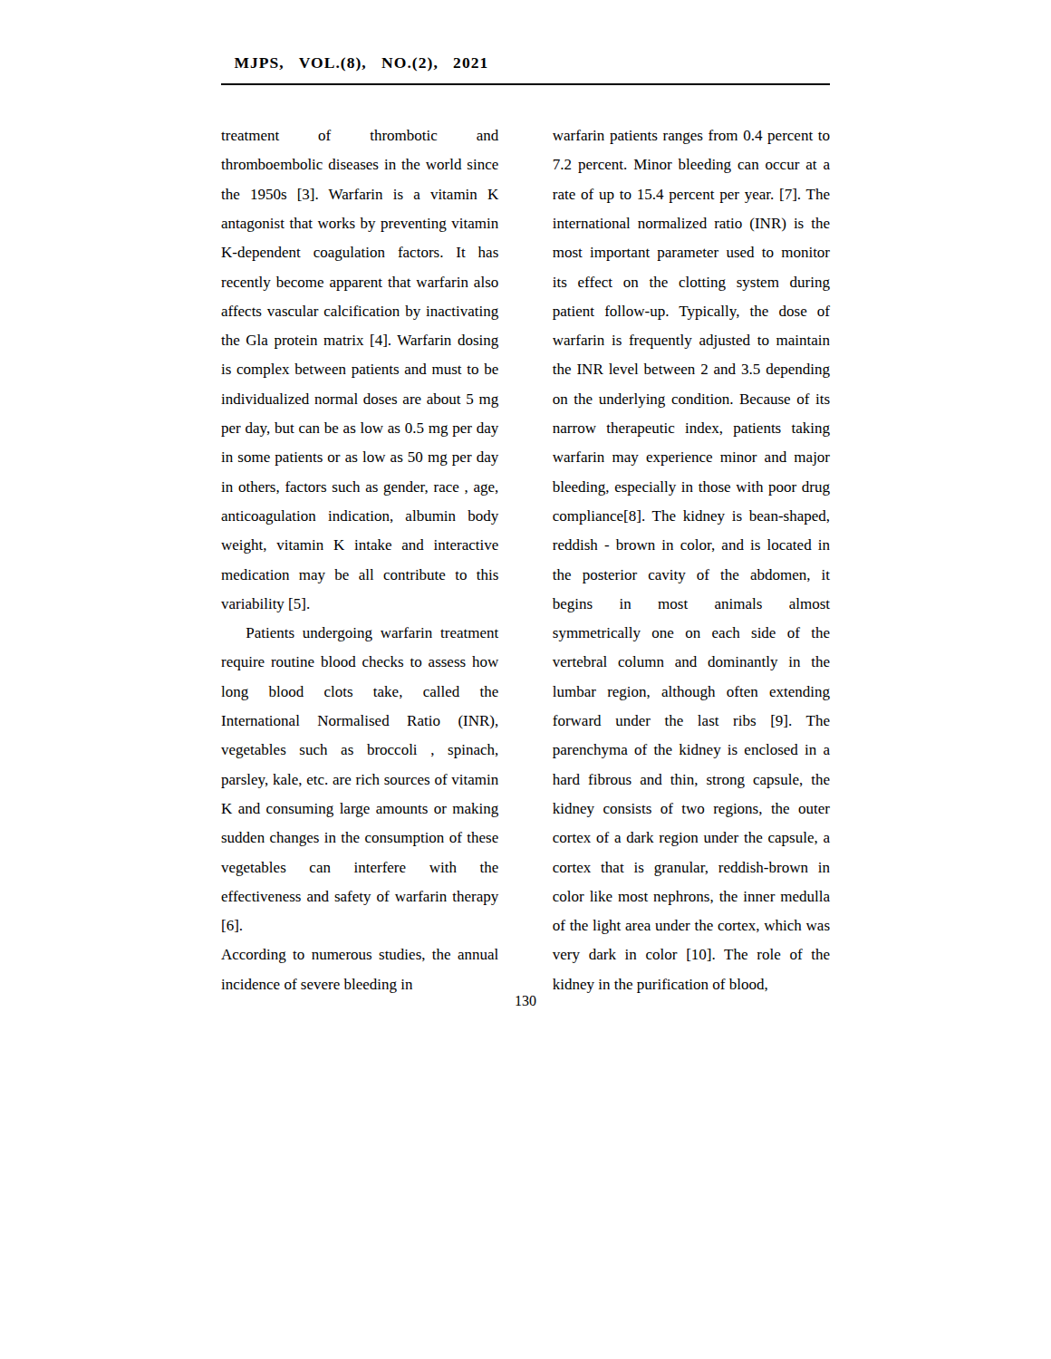MJPS, VOL.(8), NO.(2), 2021
treatment of thrombotic and thromboembolic diseases in the world since the 1950s [3]. Warfarin is a vitamin K antagonist that works by preventing vitamin K-dependent coagulation factors. It has recently become apparent that warfarin also affects vascular calcification by inactivating the Gla protein matrix [4]. Warfarin dosing is complex between patients and must to be individualized normal doses are about 5 mg per day, but can be as low as 0.5 mg per day in some patients or as low as 50 mg per day in others, factors such as gender, race , age, anticoagulation indication, albumin body weight, vitamin K intake and interactive medication may be all contribute to this variability [5].
Patients undergoing warfarin treatment require routine blood checks to assess how long blood clots take, called the International Normalised Ratio (INR), vegetables such as broccoli , spinach, parsley, kale, etc. are rich sources of vitamin K and consuming large amounts or making sudden changes in the consumption of these vegetables can interfere with the effectiveness and safety of warfarin therapy [6].
According to numerous studies, the annual incidence of severe bleeding in
warfarin patients ranges from 0.4 percent to 7.2 percent. Minor bleeding can occur at a rate of up to 15.4 percent per year. [7]. The international normalized ratio (INR) is the most important parameter used to monitor its effect on the clotting system during patient follow-up. Typically, the dose of warfarin is frequently adjusted to maintain the INR level between 2 and 3.5 depending on the underlying condition. Because of its narrow therapeutic index, patients taking warfarin may experience minor and major bleeding, especially in those with poor drug compliance[8]. The kidney is bean-shaped, reddish - brown in color, and is located in the posterior cavity of the abdomen, it begins in most animals almost symmetrically one on each side of the vertebral column and dominantly in the lumbar region, although often extending forward under the last ribs [9]. The parenchyma of the kidney is enclosed in a hard fibrous and thin, strong capsule, the kidney consists of two regions, the outer cortex of a dark region under the capsule, a cortex that is granular, reddish-brown in color like most nephrons, the inner medulla of the light area under the cortex, which was very dark in color [10]. The role of the kidney in the purification of blood,
130